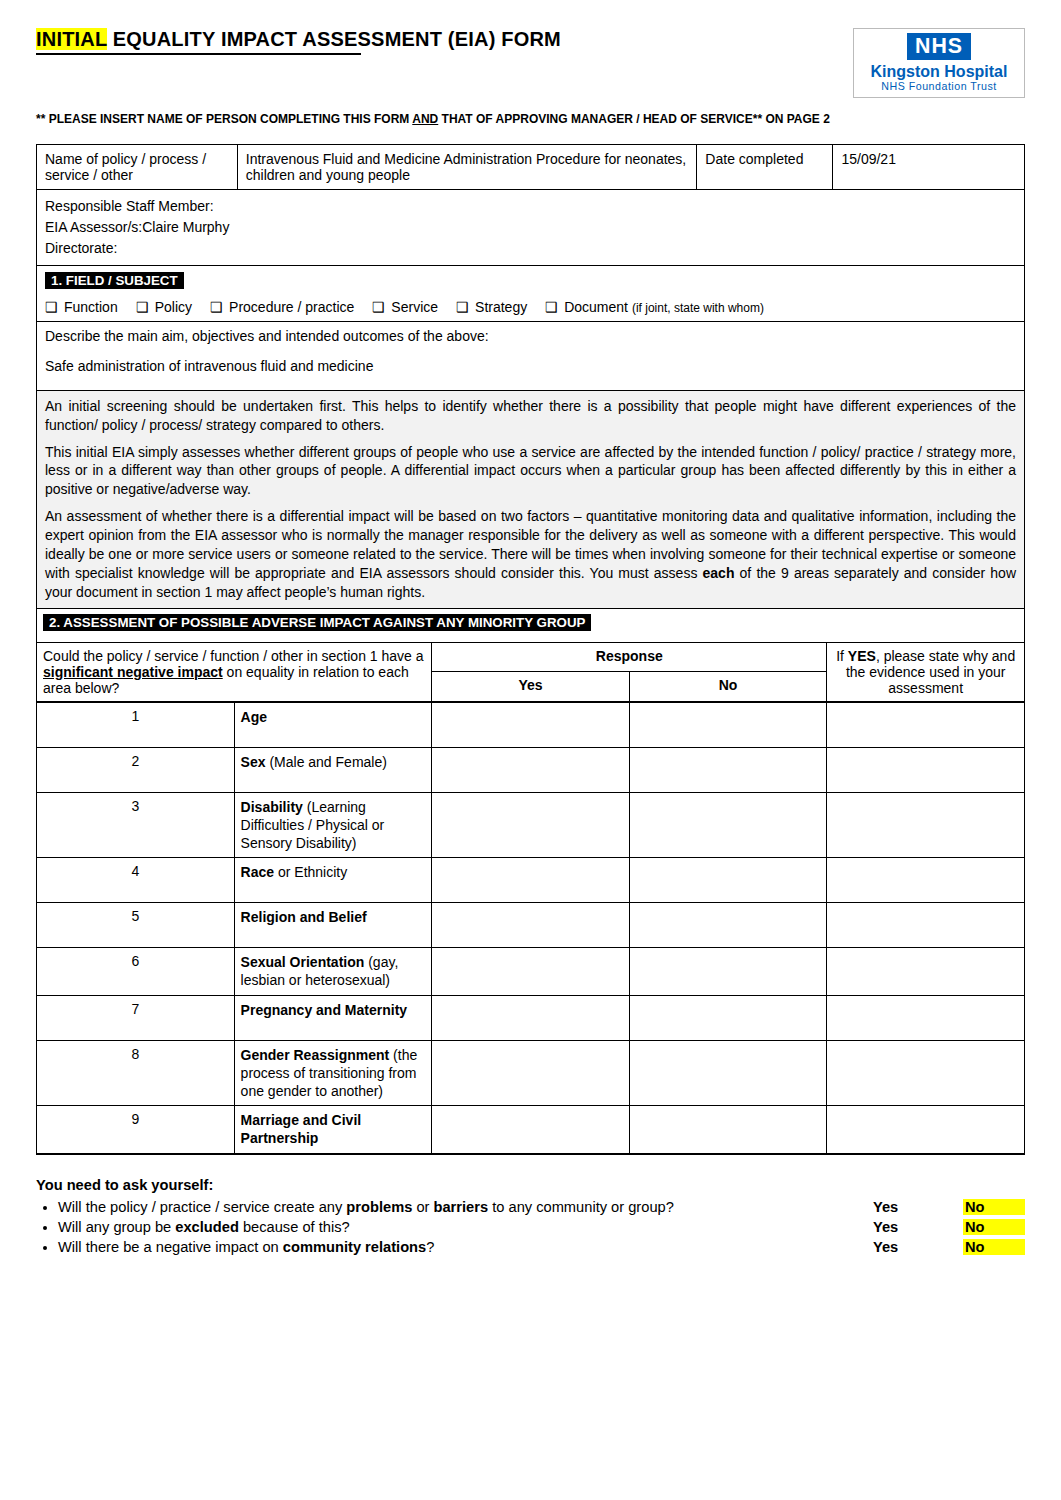INITIAL EQUALITY IMPACT ASSESSMENT (EIA) FORM
NHS
Kingston Hospital
NHS Foundation Trust
** PLEASE INSERT NAME OF PERSON COMPLETING THIS FORM AND THAT OF APPROVING MANAGER / HEAD OF SERVICE** ON PAGE 2
| Name of policy / process / service / other | Intravenous Fluid and Medicine Administration Procedure for neonates, children and young people | Date completed | 15/09/21 |
| Responsible Staff Member: EIA Assessor/s:Claire Murphy Directorate: |
| 1. FIELD / SUBJECT Function Policy Procedure / practice Service Strategy Document (if joint, state with whom) |
| Describe the main aim, objectives and intended outcomes of the above: Safe administration of intravenous fluid and medicine |
| An initial screening should be undertaken first. This helps to identify whether there is a possibility that people might have different experiences of the function/ policy / process/ strategy compared to others. This initial EIA simply assesses whether different groups of people who use a service are affected by the intended function / policy/ practice / strategy more, less or in a different way than other groups of people. A differential impact occurs when a particular group has been affected differently by this in either a positive or negative/adverse way. An assessment of whether there is a differential impact will be based on two factors – quantitative monitoring data and qualitative information, including the expert opinion from the EIA assessor who is normally the manager responsible for the delivery as well as someone with a different perspective. This would ideally be one or more service users or someone related to the service. There will be times when involving someone for their technical expertise or someone with specialist knowledge will be appropriate and EIA assessors should consider this. You must assess each of the 9 areas separately and consider how your document in section 1 may affect people’s human rights. |
| 2. ASSESSMENT OF POSSIBLE ADVERSE IMPACT AGAINST ANY MINORITY GROUP |
| Could the policy / service / function / other in section 1 have a significant negative impact on equality in relation to each area below? | Response | If YES , please state why and the evidence used in your assessment |
| Yes | No |
| 1 | Age | | | |
| 2 | Sex (Male and Female) | | | |
| 3 | Disability (Learning Difficulties / Physical or Sensory Disability) | | | |
| 4 | Race or Ethnicity | | | |
| 5 | Religion and Belief | | | |
| 6 | Sexual Orientation (gay, lesbian or heterosexual) | | | |
| 7 | Pregnancy and Maternity | | | |
| 8 | Gender Reassignment (the process of transitioning from one gender to another) | | | |
| 9 | Marriage and Civil Partnership | | | |
You need to ask yourself:
Will the policy / practice / service create any problems or barriers to any community or group? Yes No
Will any group be excluded because of this? Yes No
Will there be a negative impact on community relations? Yes No